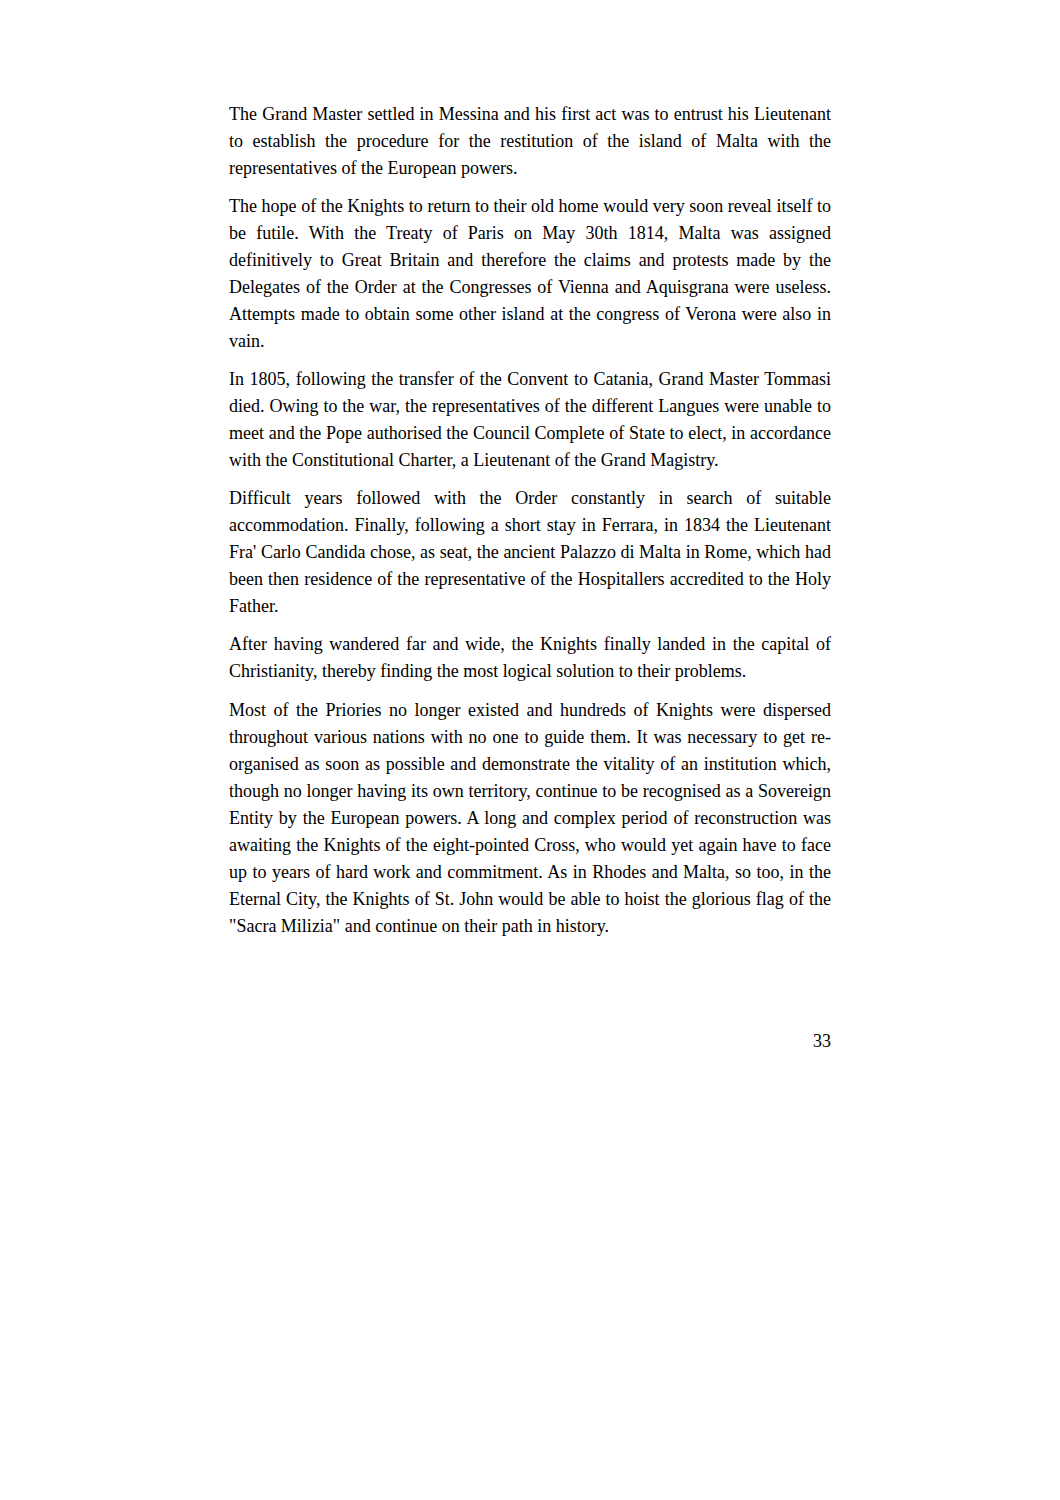The Grand Master settled in Messina and his first act was to entrust his Lieutenant to establish the procedure for the restitution of the island of Malta with the representatives of the European powers.
The hope of the Knights to return to their old home would very soon reveal itself to be futile. With the Treaty of Paris on May 30th 1814, Malta was assigned definitively to Great Britain and therefore the claims and protests made by the Delegates of the Order at the Congresses of Vienna and Aquisgrana were useless. Attempts made to obtain some other island at the congress of Verona were also in vain.
In 1805, following the transfer of the Convent to Catania, Grand Master Tommasi died. Owing to the war, the representatives of the different Langues were unable to meet and the Pope authorised the Council Complete of State to elect, in accordance with the Constitutional Charter, a Lieutenant of the Grand Magistry.
Difficult years followed with the Order constantly in search of suitable accommodation. Finally, following a short stay in Ferrara, in 1834 the Lieutenant Fra' Carlo Candida chose, as seat, the ancient Palazzo di Malta in Rome, which had been then residence of the representative of the Hospitallers accredited to the Holy Father.
After having wandered far and wide, the Knights finally landed in the capital of Christianity, thereby finding the most logical solution to their problems.
Most of the Priories no longer existed and hundreds of Knights were dispersed throughout various nations with no one to guide them. It was necessary to get re-organised as soon as possible and demonstrate the vitality of an institution which, though no longer having its own territory, continue to be recognised as a Sovereign Entity by the European powers. A long and complex period of reconstruction was awaiting the Knights of the eight-pointed Cross, who would yet again have to face up to years of hard work and commitment. As in Rhodes and Malta, so too, in the Eternal City, the Knights of St. John would be able to hoist the glorious flag of the "Sacra Milizia" and continue on their path in history.
33